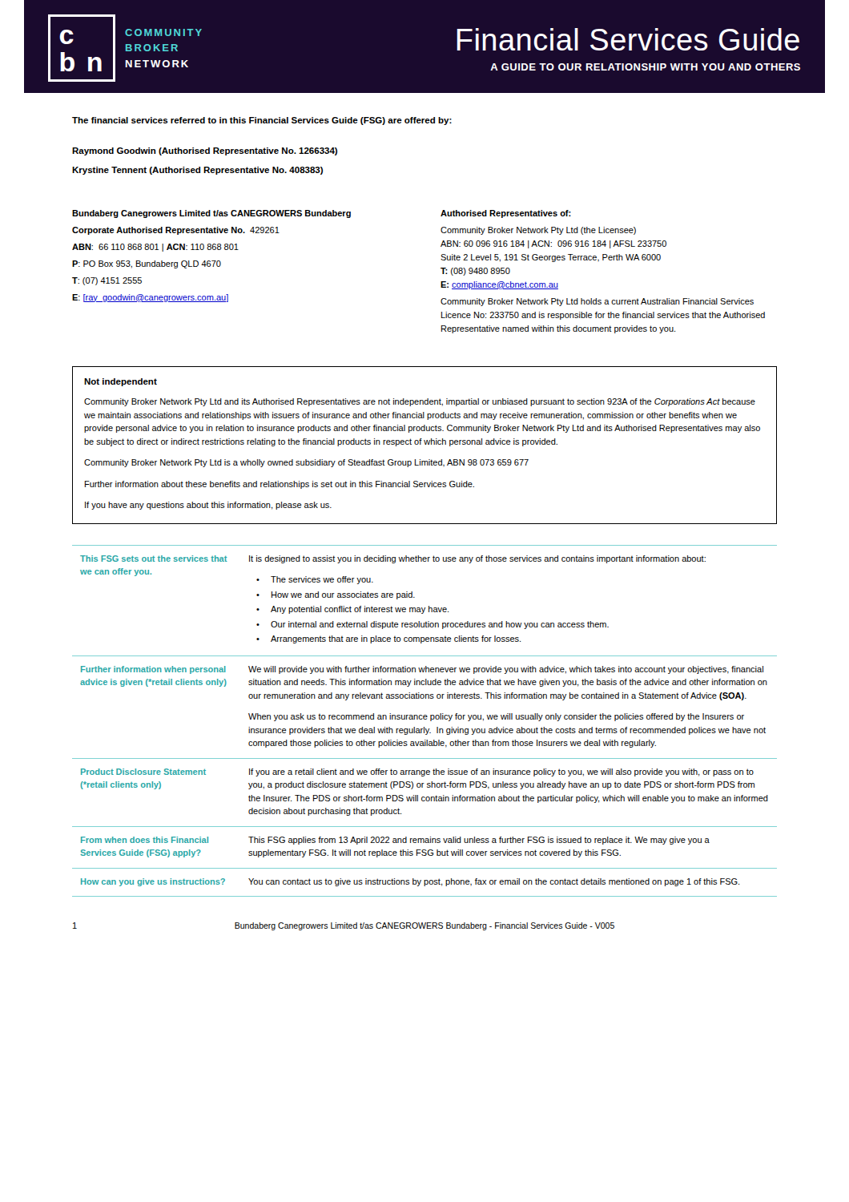c
b n
COMMUNITY
BROKER
NETWORK
Financial Services Guide
A GUIDE TO OUR RELATIONSHIP WITH YOU AND OTHERS
The financial services referred to in this Financial Services Guide (FSG) are offered by:
Raymond Goodwin (Authorised Representative No. 1266334)
Krystine Tennent (Authorised Representative No. 408383)
Bundaberg Canegrowers Limited t/as CANEGROWERS Bundaberg
Corporate Authorised Representative No. 429261
ABN: 66 110 868 801 | ACN: 110 868 801
P: PO Box 953, Bundaberg QLD 4670
T: (07) 4151 2555
E: [ray_goodwin@canegrowers.com.au]
Authorised Representatives of:
Community Broker Network Pty Ltd (the Licensee)
ABN: 60 096 916 184 | ACN: 096 916 184 | AFSL 233750
Suite 2 Level 5, 191 St Georges Terrace, Perth WA 6000
T: (08) 9480 8950
E: compliance@cbnet.com.au
Community Broker Network Pty Ltd holds a current Australian Financial Services Licence No: 233750 and is responsible for the financial services that the Authorised Representative named within this document provides to you.
Not independent
Community Broker Network Pty Ltd and its Authorised Representatives are not independent, impartial or unbiased pursuant to section 923A of the Corporations Act because we maintain associations and relationships with issuers of insurance and other financial products and may receive remuneration, commission or other benefits when we provide personal advice to you in relation to insurance products and other financial products. Community Broker Network Pty Ltd and its Authorised Representatives may also be subject to direct or indirect restrictions relating to the financial products in respect of which personal advice is provided.
Community Broker Network Pty Ltd is a wholly owned subsidiary of Steadfast Group Limited, ABN 98 073 659 677
Further information about these benefits and relationships is set out in this Financial Services Guide.
If you have any questions about this information, please ask us.
| This FSG sets out the services that we can offer you. | It is designed to assist you in deciding whether to use any of those services and contains important information about: The services we offer you. How we and our associates are paid. Any potential conflict of interest we may have. Our internal and external dispute resolution procedures and how you can access them. Arrangements that are in place to compensate clients for losses. |
| Further information when personal advice is given (*retail clients only) | We will provide you with further information whenever we provide you with advice, which takes into account your objectives, financial situation and needs. This information may include the advice that we have given you, the basis of the advice and other information on our remuneration and any relevant associations or interests. This information may be contained in a Statement of Advice (SOA) . When you ask us to recommend an insurance policy for you, we will usually only consider the policies offered by the Insurers or insurance providers that we deal with regularly. In giving you advice about the costs and terms of recommended polices we have not compared those policies to other policies available, other than from those Insurers we deal with regularly. |
| Product Disclosure Statement (*retail clients only) | If you are a retail client and we offer to arrange the issue of an insurance policy to you, we will also provide you with, or pass on to you, a product disclosure statement (PDS) or short-form PDS, unless you already have an up to date PDS or short-form PDS from the Insurer. The PDS or short-form PDS will contain information about the particular policy, which will enable you to make an informed decision about purchasing that product. |
| From when does this Financial Services Guide (FSG) apply? | This FSG applies from 13 April 2022 and remains valid unless a further FSG is issued to replace it. We may give you a supplementary FSG. It will not replace this FSG but will cover services not covered by this FSG. |
| How can you give us instructions? | You can contact us to give us instructions by post, phone, fax or email on the contact details mentioned on page 1 of this FSG. |
1
Bundaberg Canegrowers Limited t/as CANEGROWERS Bundaberg - Financial Services Guide - V005